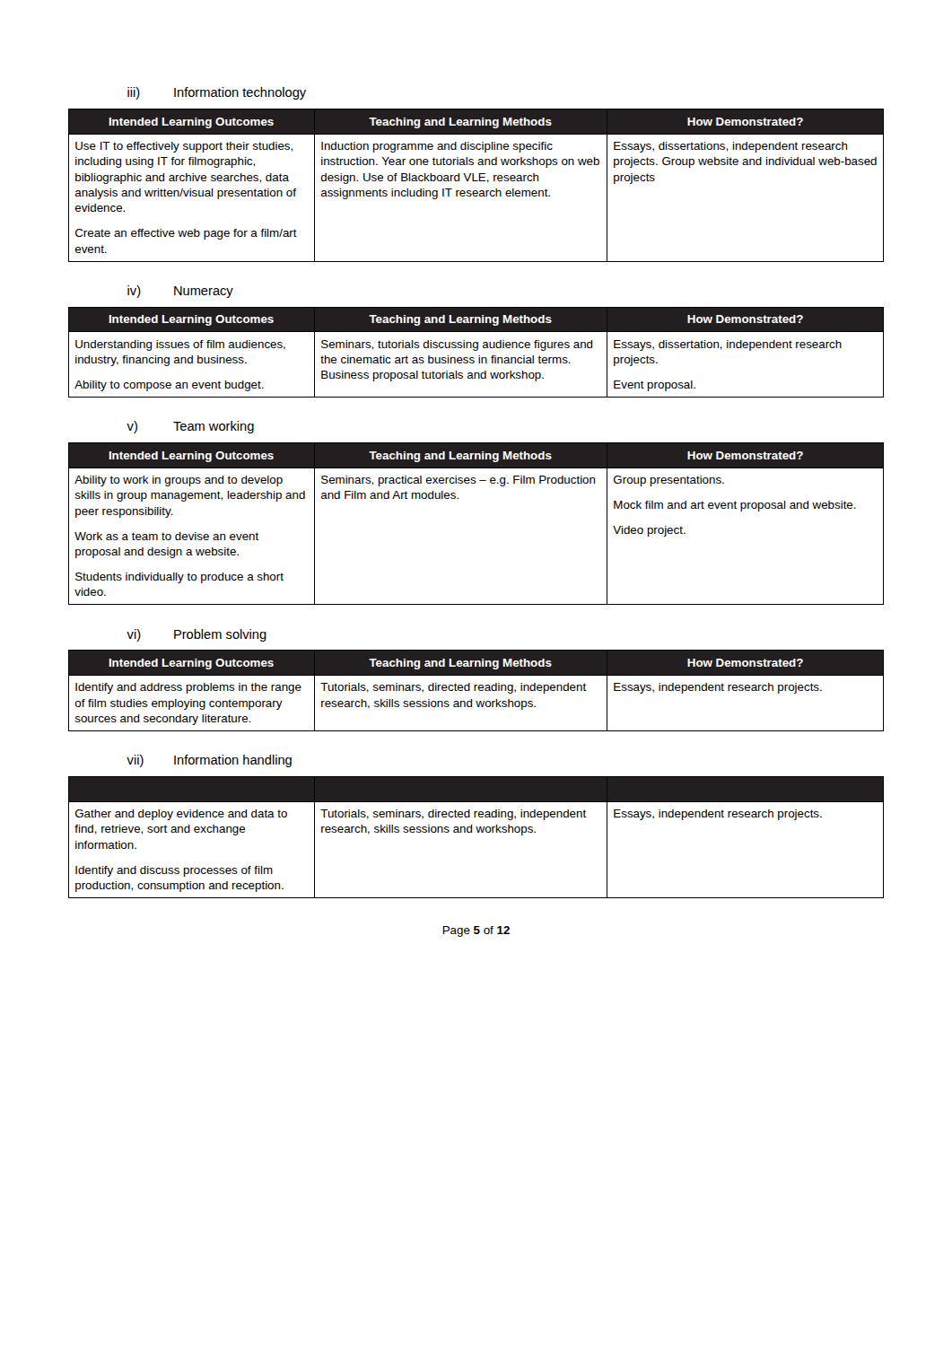iii) Information technology
| Intended Learning Outcomes | Teaching and Learning Methods | How Demonstrated? |
| --- | --- | --- |
| Use IT to effectively support their studies, including using IT for filmographic, bibliographic and archive searches, data analysis and written/visual presentation of evidence. Create an effective web page for a film/art event. | Induction programme and discipline specific instruction. Year one tutorials and workshops on web design. Use of Blackboard VLE, research assignments including IT research element. | Essays, dissertations, independent research projects. Group website and individual web-based projects |
iv) Numeracy
| Intended Learning Outcomes | Teaching and Learning Methods | How Demonstrated? |
| --- | --- | --- |
| Understanding issues of film audiences, industry, financing and business. Ability to compose an event budget. | Seminars, tutorials discussing audience figures and the cinematic art as business in financial terms. Business proposal tutorials and workshop. | Essays, dissertation, independent research projects. Event proposal. |
v) Team working
| Intended Learning Outcomes | Teaching and Learning Methods | How Demonstrated? |
| --- | --- | --- |
| Ability to work in groups and to develop skills in group management, leadership and peer responsibility. Work as a team to devise an event proposal and design a website. Students individually to produce a short video. | Seminars, practical exercises – e.g. Film Production and Film and Art modules. | Group presentations. Mock film and art event proposal and website. Video project. |
vi) Problem solving
| Intended Learning Outcomes | Teaching and Learning Methods | How Demonstrated? |
| --- | --- | --- |
| Identify and address problems in the range of film studies employing contemporary sources and secondary literature. | Tutorials, seminars, directed reading, independent research, skills sessions and workshops. | Essays, independent research projects. |
vii) Information handling
| Gather and deploy evidence and data to find, retrieve, sort and exchange information. Identify and discuss processes of film production, consumption and reception. | Tutorials, seminars, directed reading, independent research, skills sessions and workshops. | Essays, independent research projects. |
Page 5 of 12